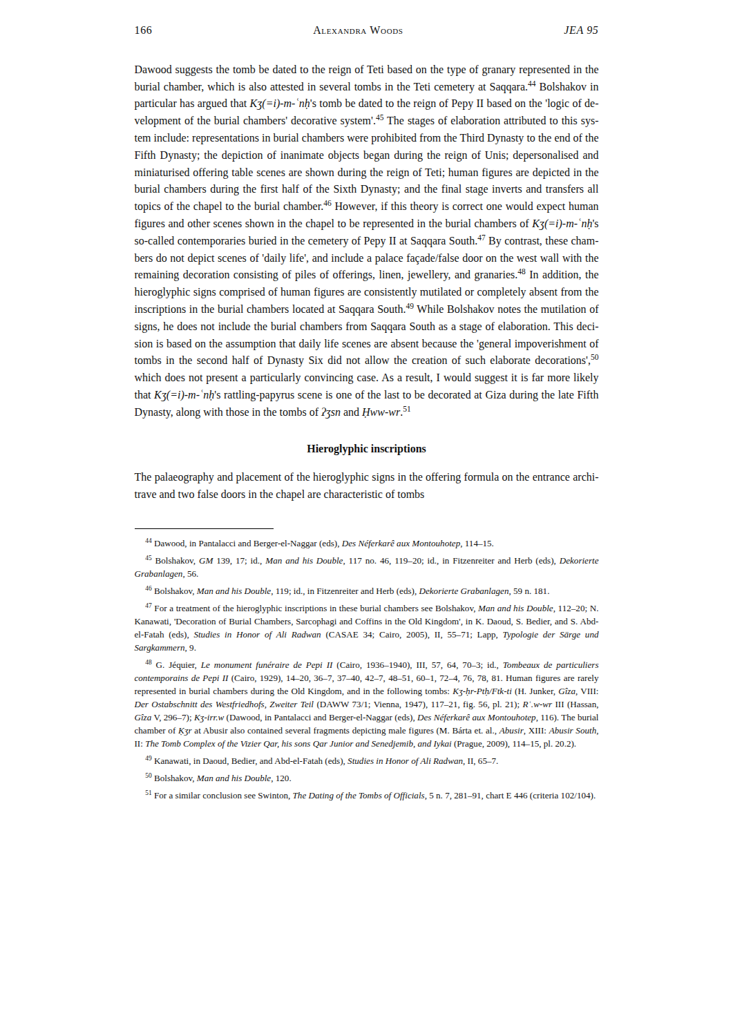166 Alexandra Woods JEA 95
Dawood suggests the tomb be dated to the reign of Teti based on the type of granary represented in the burial chamber, which is also attested in several tombs in the Teti cemetery at Saqqara.44 Bolshakov in particular has argued that Kʒ(=i)-m-ʿnḥ's tomb be dated to the reign of Pepy II based on the 'logic of development of the burial chambers' decorative system'.45 The stages of elaboration attributed to this system include: representations in burial chambers were prohibited from the Third Dynasty to the end of the Fifth Dynasty; the depiction of inanimate objects began during the reign of Unis; depersonalised and miniaturised offering table scenes are shown during the reign of Teti; human figures are depicted in the burial chambers during the first half of the Sixth Dynasty; and the final stage inverts and transfers all topics of the chapel to the burial chamber.46 However, if this theory is correct one would expect human figures and other scenes shown in the chapel to be represented in the burial chambers of Kʒ(=i)-m-ʿnḥ's so-called contemporaries buried in the cemetery of Pepy II at Saqqara South.47 By contrast, these chambers do not depict scenes of 'daily life', and include a palace façade/false door on the west wall with the remaining decoration consisting of piles of offerings, linen, jewellery, and granaries.48 In addition, the hieroglyphic signs comprised of human figures are consistently mutilated or completely absent from the inscriptions in the burial chambers located at Saqqara South.49 While Bolshakov notes the mutilation of signs, he does not include the burial chambers from Saqqara South as a stage of elaboration. This decision is based on the assumption that daily life scenes are absent because the 'general impoverishment of tombs in the second half of Dynasty Six did not allow the creation of such elaborate decorations',50 which does not present a particularly convincing case. As a result, I would suggest it is far more likely that Kʒ(=i)-m-ʿnḥ's rattling-papyrus scene is one of the last to be decorated at Giza during the late Fifth Dynasty, along with those in the tombs of ʔʒsn and Ḥww-wr.51
Hieroglyphic inscriptions
The palaeography and placement of the hieroglyphic signs in the offering formula on the entrance architrave and two false doors in the chapel are characteristic of tombs
44 Dawood, in Pantalacci and Berger-el-Naggar (eds), Des Néferkarê aux Montouhotep, 114–15.
45 Bolshakov, GM 139, 17; id., Man and his Double, 117 no. 46, 119–20; id., in Fitzenreiter and Herb (eds), Dekorierte Grabanlagen, 56.
46 Bolshakov, Man and his Double, 119; id., in Fitzenreiter and Herb (eds), Dekorierte Grabanlagen, 59 n. 181.
47 For a treatment of the hieroglyphic inscriptions in these burial chambers see Bolshakov, Man and his Double, 112–20; N. Kanawati, 'Decoration of Burial Chambers, Sarcophagi and Coffins in the Old Kingdom', in K. Daoud, S. Bedier, and S. Abd-el-Fatah (eds), Studies in Honor of Ali Radwan (CASAE 34; Cairo, 2005), II, 55–71; Lapp, Typologie der Särge und Sargkammern, 9.
48 G. Jéquier, Le monument funéraire de Pepi II (Cairo, 1936–1940), III, 57, 64, 70–3; id., Tombeaux de particuliers contemporains de Pepi II (Cairo, 1929), 14–20, 36–7, 37–40, 42–7, 48–51, 60–1, 72–4, 76, 78, 81. Human figures are rarely represented in burial chambers during the Old Kingdom, and in the following tombs: Kʒ-ḥr-Ptḥ/Ftk-ti (H. Junker, Gîza, VIII: Der Ostabschnitt des Westfriedhofs, Zweiter Teil (DAWW 73/1; Vienna, 1947), 117–21, fig. 56, pl. 21); Rʿ.w-wr III (Hassan, Gîza V, 296–7); Kʒ-irr.w (Dawood, in Pantalacci and Berger-el-Naggar (eds), Des Néferkarê aux Montouhotep, 116). The burial chamber of Ḳʒr at Abusir also contained several fragments depicting male figures (M. Bárta et. al., Abusir, XIII: Abusir South, II: The Tomb Complex of the Vizier Qar, his sons Qar Junior and Senedjemib, and Iykai (Prague, 2009), 114–15, pl. 20.2).
49 Kanawati, in Daoud, Bedier, and Abd-el-Fatah (eds), Studies in Honor of Ali Radwan, II, 65–7.
50 Bolshakov, Man and his Double, 120.
51 For a similar conclusion see Swinton, The Dating of the Tombs of Officials, 5 n. 7, 281–91, chart E 446 (criteria 102/104).